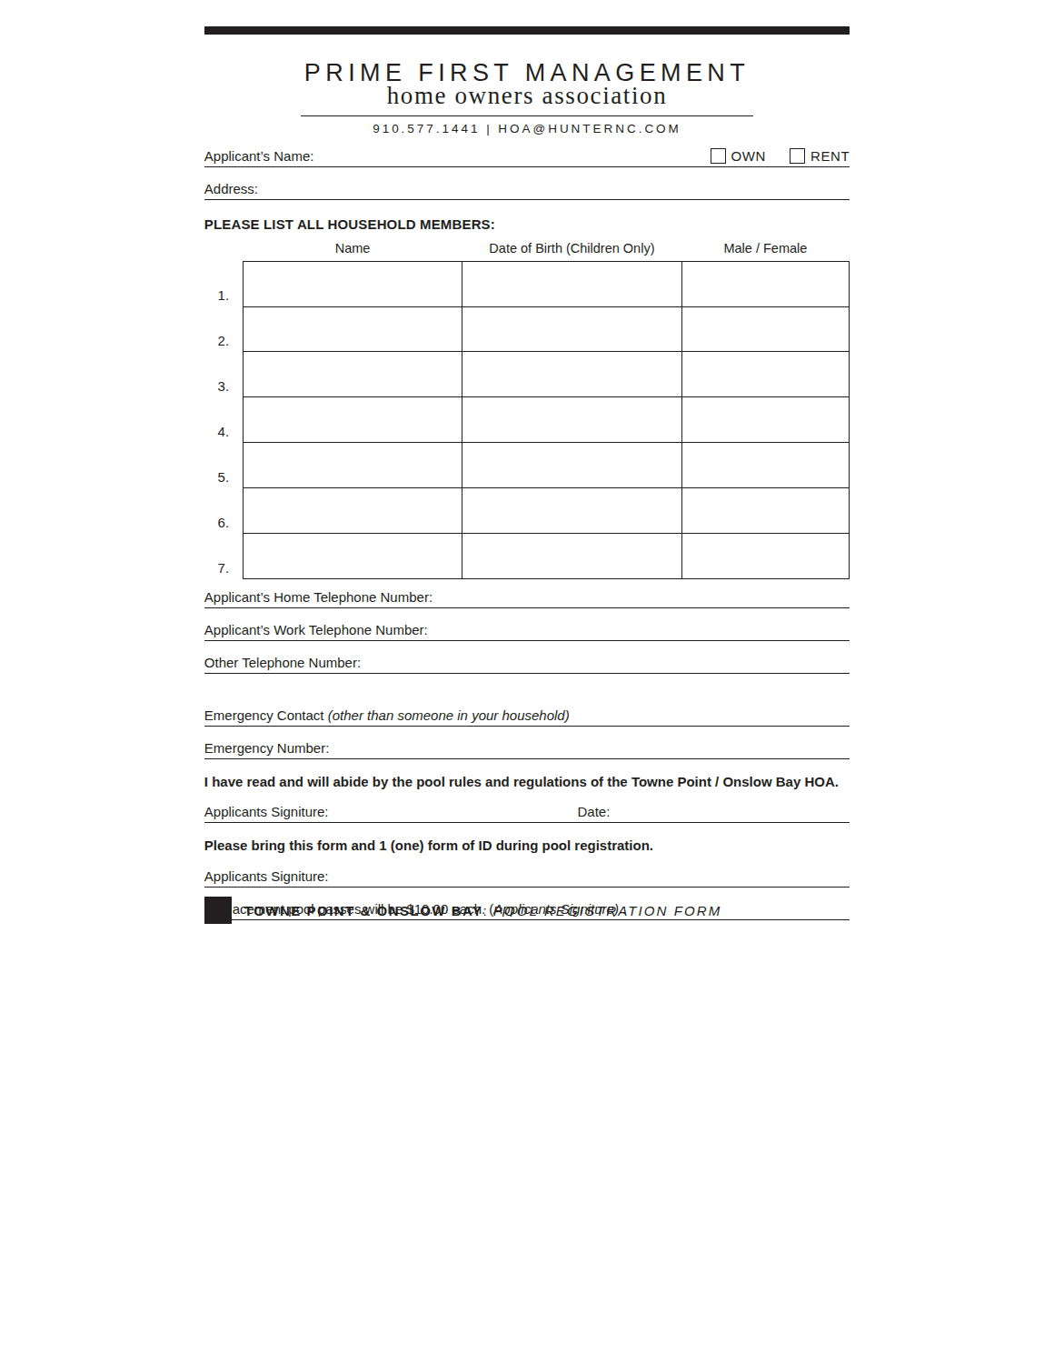PRIME FIRST MANAGEMENT
home owners association
910.577.1441 | HOA@HUNTERNC.COM
Applicant’s Name: OWN RENT
Address:
PLEASE LIST ALL HOUSEHOLD MEMBERS:
| | Name | Date of Birth (Children Only) | Male / Female |
| --- | --- | --- | --- |
| 1. | | | |
| 2. | | | |
| 3. | | | |
| 4. | | | |
| 5. | | | |
| 6. | | | |
| 7. | | | |
Applicant’s Home Telephone Number:
Applicant’s Work Telephone Number:
Other Telephone Number:
Emergency Contact (other than someone in your household)
Emergency Number:
I have read and will abide by the pool rules and regulations of the Towne Point / Onslow Bay HOA.
Applicants Signiture: Date:
Please bring this form and 1 (one) form of ID during pool registration.
Applicants Signiture:
Replacement pool passes will be $10.00 each. (Applicants Signiture) :
TOWNE POINT & ONSLOW BAY: POOL REGISTRATION FORM